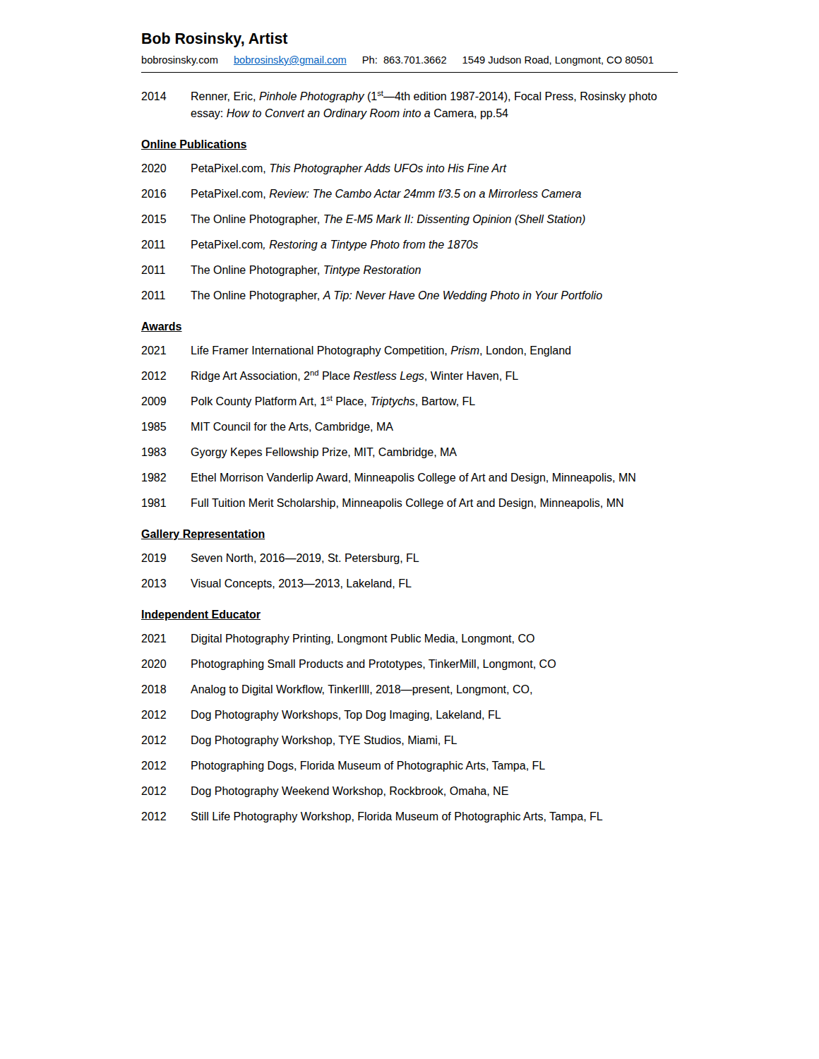Bob Rosinsky, Artist
bobrosinsky.com bobrosinsky@gmail.com Ph: 863.701.3662 1549 Judson Road, Longmont, CO 80501
2014
Renner, Eric, Pinhole Photography (1st—4th edition 1987-2014), Focal Press, Rosinsky photo essay: How to Convert an Ordinary Room into a Camera, pp.54
Online Publications
2020
PetaPixel.com, This Photographer Adds UFOs into His Fine Art
2016
PetaPixel.com, Review: The Cambo Actar 24mm f/3.5 on a Mirrorless Camera
2015
The Online Photographer, The E-M5 Mark II: Dissenting Opinion (Shell Station)
2011
PetaPixel.com, Restoring a Tintype Photo from the 1870s
2011
The Online Photographer, Tintype Restoration
2011
The Online Photographer, A Tip: Never Have One Wedding Photo in Your Portfolio
Awards
2021
Life Framer International Photography Competition, Prism, London, England
2012
Ridge Art Association, 2nd Place Restless Legs, Winter Haven, FL
2009
Polk County Platform Art, 1st Place, Triptychs, Bartow, FL
1985
MIT Council for the Arts, Cambridge, MA
1983
Gyorgy Kepes Fellowship Prize, MIT, Cambridge, MA
1982
Ethel Morrison Vanderlip Award, Minneapolis College of Art and Design, Minneapolis, MN
1981
Full Tuition Merit Scholarship, Minneapolis College of Art and Design, Minneapolis, MN
Gallery Representation
2019
Seven North, 2016—2019, St. Petersburg, FL
2013
Visual Concepts, 2013—2013, Lakeland, FL
Independent Educator
2021
Digital Photography Printing, Longmont Public Media, Longmont, CO
2020
Photographing Small Products and Prototypes, TinkerMill, Longmont, CO
2018
Analog to Digital Workflow, TinkerIlll, 2018—present, Longmont, CO,
2012
Dog Photography Workshops, Top Dog Imaging, Lakeland, FL
2012
Dog Photography Workshop, TYE Studios, Miami, FL
2012
Photographing Dogs, Florida Museum of Photographic Arts, Tampa, FL
2012
Dog Photography Weekend Workshop, Rockbrook, Omaha, NE
2012
Still Life Photography Workshop, Florida Museum of Photographic Arts, Tampa, FL